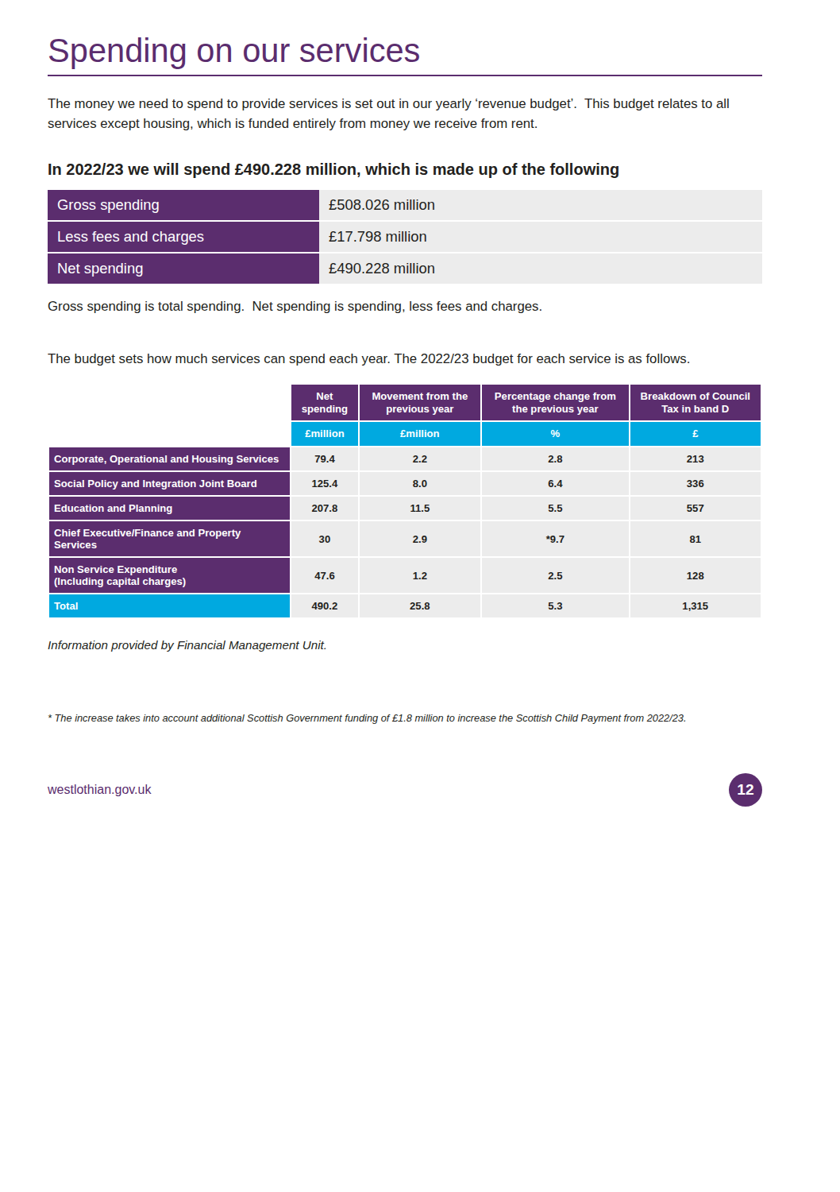Spending on our services
The money we need to spend to provide services is set out in our yearly ‘revenue budget’. This budget relates to all services except housing, which is funded entirely from money we receive from rent.
In 2022/23 we will spend £490.228 million, which is made up of the following
| Gross spending | £508.026 million |
| Less fees and charges | £17.798 million |
| Net spending | £490.228 million |
Gross spending is total spending. Net spending is spending, less fees and charges.
The budget sets how much services can spend each year. The 2022/23 budget for each service is as follows.
| | Net spending | Movement from the previous year | Percentage change from the previous year | Breakdown of Council Tax in band D |
| --- | --- | --- | --- | --- |
| | £million | £million | % | £ |
| Corporate, Operational and Housing Services | 79.4 | 2.2 | 2.8 | 213 |
| Social Policy and Integration Joint Board | 125.4 | 8.0 | 6.4 | 336 |
| Education and Planning | 207.8 | 11.5 | 5.5 | 557 |
| Chief Executive/Finance and Property Services | 30 | 2.9 | *9.7 | 81 |
| Non Service Expenditure (Including capital charges) | 47.6 | 1.2 | 2.5 | 128 |
| Total | 490.2 | 25.8 | 5.3 | 1,315 |
Information provided by Financial Management Unit.
* The increase takes into account additional Scottish Government funding of £1.8 million to increase the Scottish Child Payment from 2022/23.
westlothian.gov.uk 12